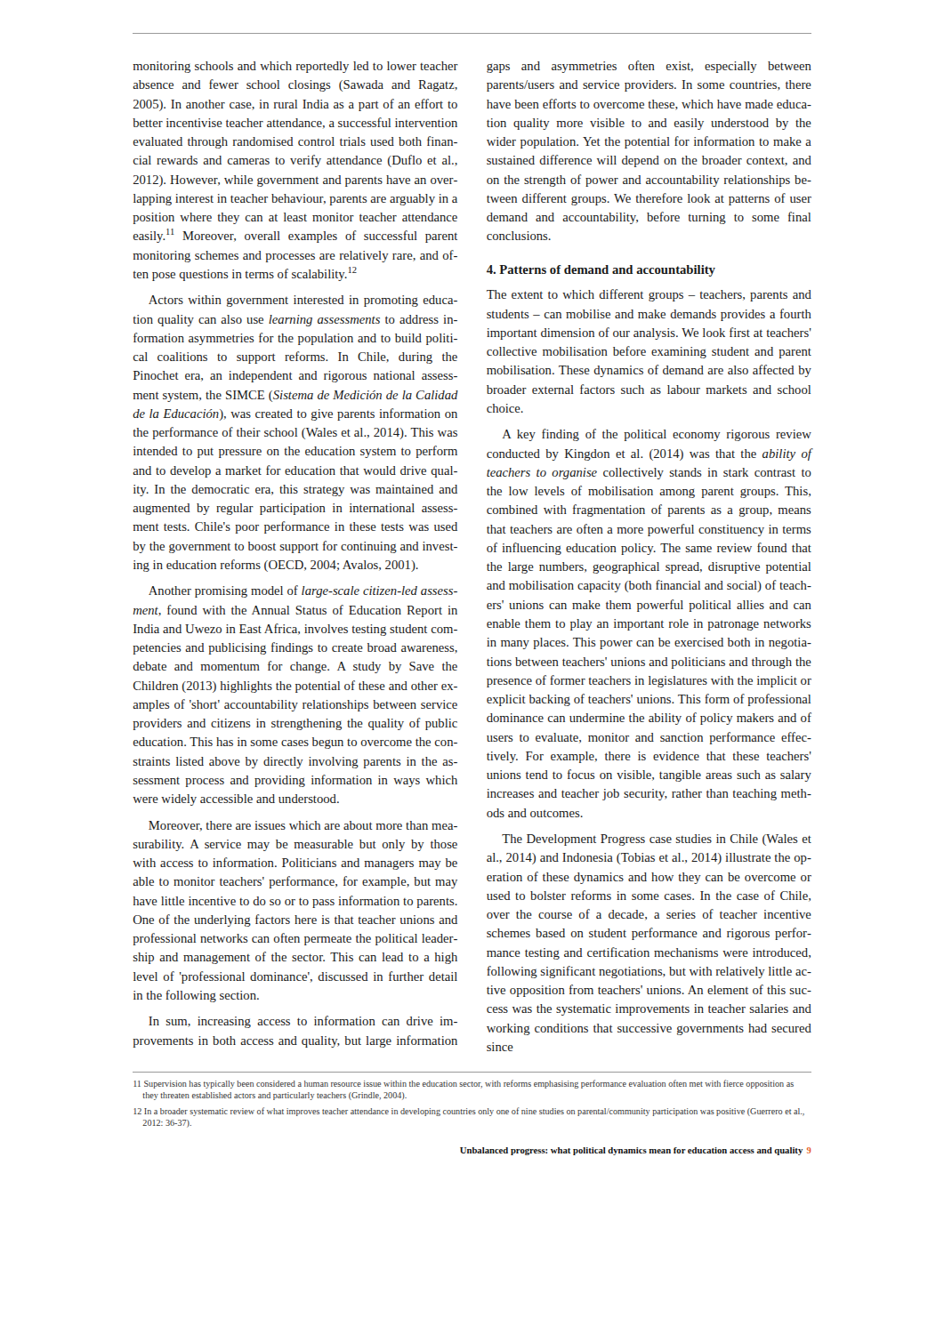monitoring schools and which reportedly led to lower teacher absence and fewer school closings (Sawada and Ragatz, 2005). In another case, in rural India as a part of an effort to better incentivise teacher attendance, a successful intervention evaluated through randomised control trials used both financial rewards and cameras to verify attendance (Duflo et al., 2012). However, while government and parents have an overlapping interest in teacher behaviour, parents are arguably in a position where they can at least monitor teacher attendance easily.11 Moreover, overall examples of successful parent monitoring schemes and processes are relatively rare, and often pose questions in terms of scalability.12
Actors within government interested in promoting education quality can also use learning assessments to address information asymmetries for the population and to build political coalitions to support reforms. In Chile, during the Pinochet era, an independent and rigorous national assessment system, the SIMCE (Sistema de Medición de la Calidad de la Educación), was created to give parents information on the performance of their school (Wales et al., 2014). This was intended to put pressure on the education system to perform and to develop a market for education that would drive quality. In the democratic era, this strategy was maintained and augmented by regular participation in international assessment tests. Chile's poor performance in these tests was used by the government to boost support for continuing and investing in education reforms (OECD, 2004; Avalos, 2001).
Another promising model of large-scale citizen-led assessment, found with the Annual Status of Education Report in India and Uwezo in East Africa, involves testing student competencies and publicising findings to create broad awareness, debate and momentum for change. A study by Save the Children (2013) highlights the potential of these and other examples of 'short' accountability relationships between service providers and citizens in strengthening the quality of public education. This has in some cases begun to overcome the constraints listed above by directly involving parents in the assessment process and providing information in ways which were widely accessible and understood.
Moreover, there are issues which are about more than measurability. A service may be measurable but only by those with access to information. Politicians and managers may be able to monitor teachers' performance, for example, but may have little incentive to do so or to pass information to parents. One of the underlying factors here is that teacher unions and professional networks can often permeate the political leadership and management of the sector. This can lead to a high level of 'professional dominance', discussed in further detail in the following section.
In sum, increasing access to information can drive improvements in both access and quality, but large information gaps and asymmetries often exist, especially between parents/users and service providers. In some countries, there have been efforts to overcome these, which have made education quality more visible to and easily understood by the wider population. Yet the potential for information to make a sustained difference will depend on the broader context, and on the strength of power and accountability relationships between different groups. We therefore look at patterns of user demand and accountability, before turning to some final conclusions.
4. Patterns of demand and accountability
The extent to which different groups – teachers, parents and students – can mobilise and make demands provides a fourth important dimension of our analysis. We look first at teachers' collective mobilisation before examining student and parent mobilisation. These dynamics of demand are also affected by broader external factors such as labour markets and school choice.
A key finding of the political economy rigorous review conducted by Kingdon et al. (2014) was that the ability of teachers to organise collectively stands in stark contrast to the low levels of mobilisation among parent groups. This, combined with fragmentation of parents as a group, means that teachers are often a more powerful constituency in terms of influencing education policy. The same review found that the large numbers, geographical spread, disruptive potential and mobilisation capacity (both financial and social) of teachers' unions can make them powerful political allies and can enable them to play an important role in patronage networks in many places. This power can be exercised both in negotiations between teachers' unions and politicians and through the presence of former teachers in legislatures with the implicit or explicit backing of teachers' unions. This form of professional dominance can undermine the ability of policy makers and of users to evaluate, monitor and sanction performance effectively. For example, there is evidence that these teachers' unions tend to focus on visible, tangible areas such as salary increases and teacher job security, rather than teaching methods and outcomes.
The Development Progress case studies in Chile (Wales et al., 2014) and Indonesia (Tobias et al., 2014) illustrate the operation of these dynamics and how they can be overcome or used to bolster reforms in some cases. In the case of Chile, over the course of a decade, a series of teacher incentive schemes based on student performance and rigorous performance testing and certification mechanisms were introduced, following significant negotiations, but with relatively little active opposition from teachers' unions. An element of this success was the systematic improvements in teacher salaries and working conditions that successive governments had secured since
11 Supervision has typically been considered a human resource issue within the education sector, with reforms emphasising performance evaluation often met with fierce opposition as they threaten established actors and particularly teachers (Grindle, 2004).
12 In a broader systematic review of what improves teacher attendance in developing countries only one of nine studies on parental/community participation was positive (Guerrero et al., 2012: 36-37).
Unbalanced progress: what political dynamics mean for education access and quality9